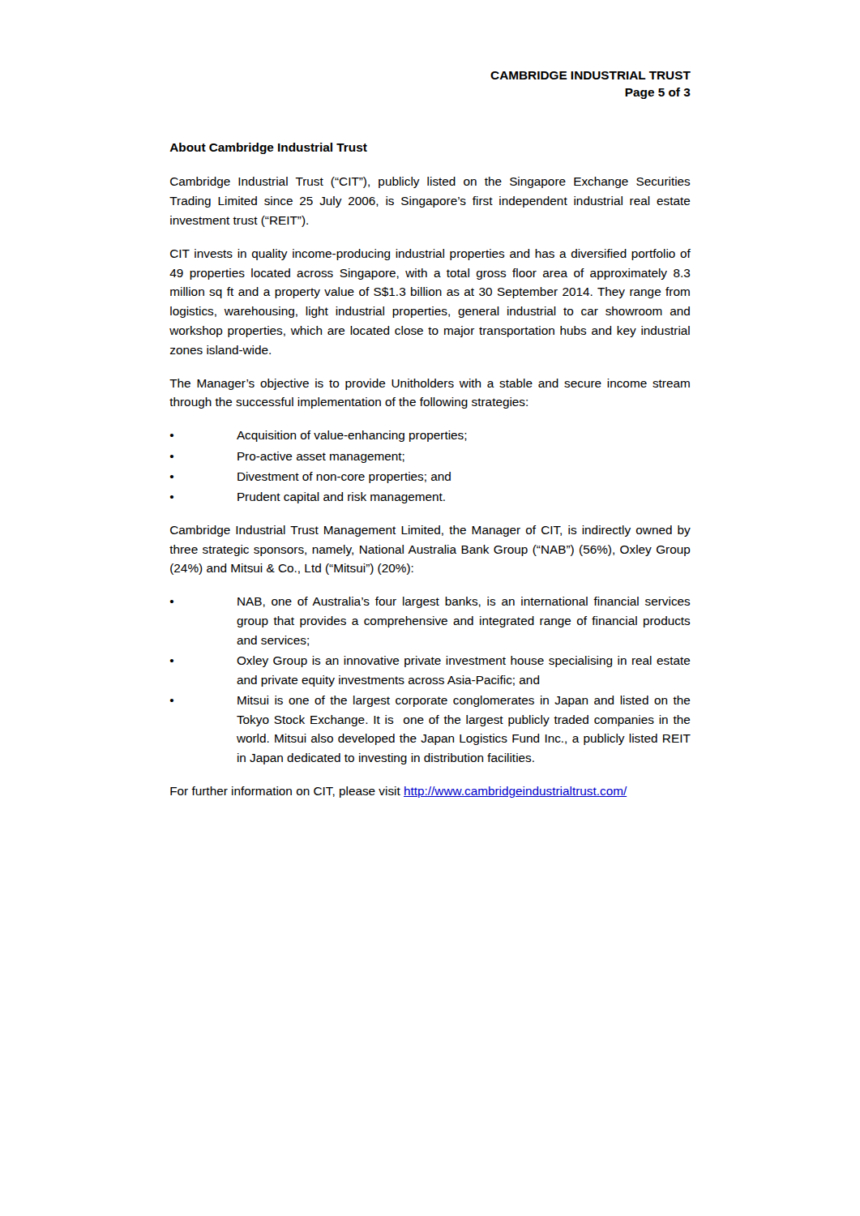CAMBRIDGE INDUSTRIAL TRUST
Page 5 of 3
About Cambridge Industrial Trust
Cambridge Industrial Trust (“CIT”), publicly listed on the Singapore Exchange Securities Trading Limited since 25 July 2006, is Singapore’s first independent industrial real estate investment trust (“REIT”).
CIT invests in quality income-producing industrial properties and has a diversified portfolio of 49 properties located across Singapore, with a total gross floor area of approximately 8.3 million sq ft and a property value of S$1.3 billion as at 30 September 2014. They range from logistics, warehousing, light industrial properties, general industrial to car showroom and workshop properties, which are located close to major transportation hubs and key industrial zones island-wide.
The Manager’s objective is to provide Unitholders with a stable and secure income stream through the successful implementation of the following strategies:
Acquisition of value-enhancing properties;
Pro-active asset management;
Divestment of non-core properties; and
Prudent capital and risk management.
Cambridge Industrial Trust Management Limited, the Manager of CIT, is indirectly owned by three strategic sponsors, namely, National Australia Bank Group (“NAB”) (56%), Oxley Group (24%) and Mitsui & Co., Ltd (“Mitsui”) (20%):
NAB, one of Australia’s four largest banks, is an international financial services group that provides a comprehensive and integrated range of financial products and services;
Oxley Group is an innovative private investment house specialising in real estate and private equity investments across Asia-Pacific; and
Mitsui is one of the largest corporate conglomerates in Japan and listed on the Tokyo Stock Exchange. It is one of the largest publicly traded companies in the world. Mitsui also developed the Japan Logistics Fund Inc., a publicly listed REIT in Japan dedicated to investing in distribution facilities.
For further information on CIT, please visit http://www.cambridgeindustrialtrust.com/